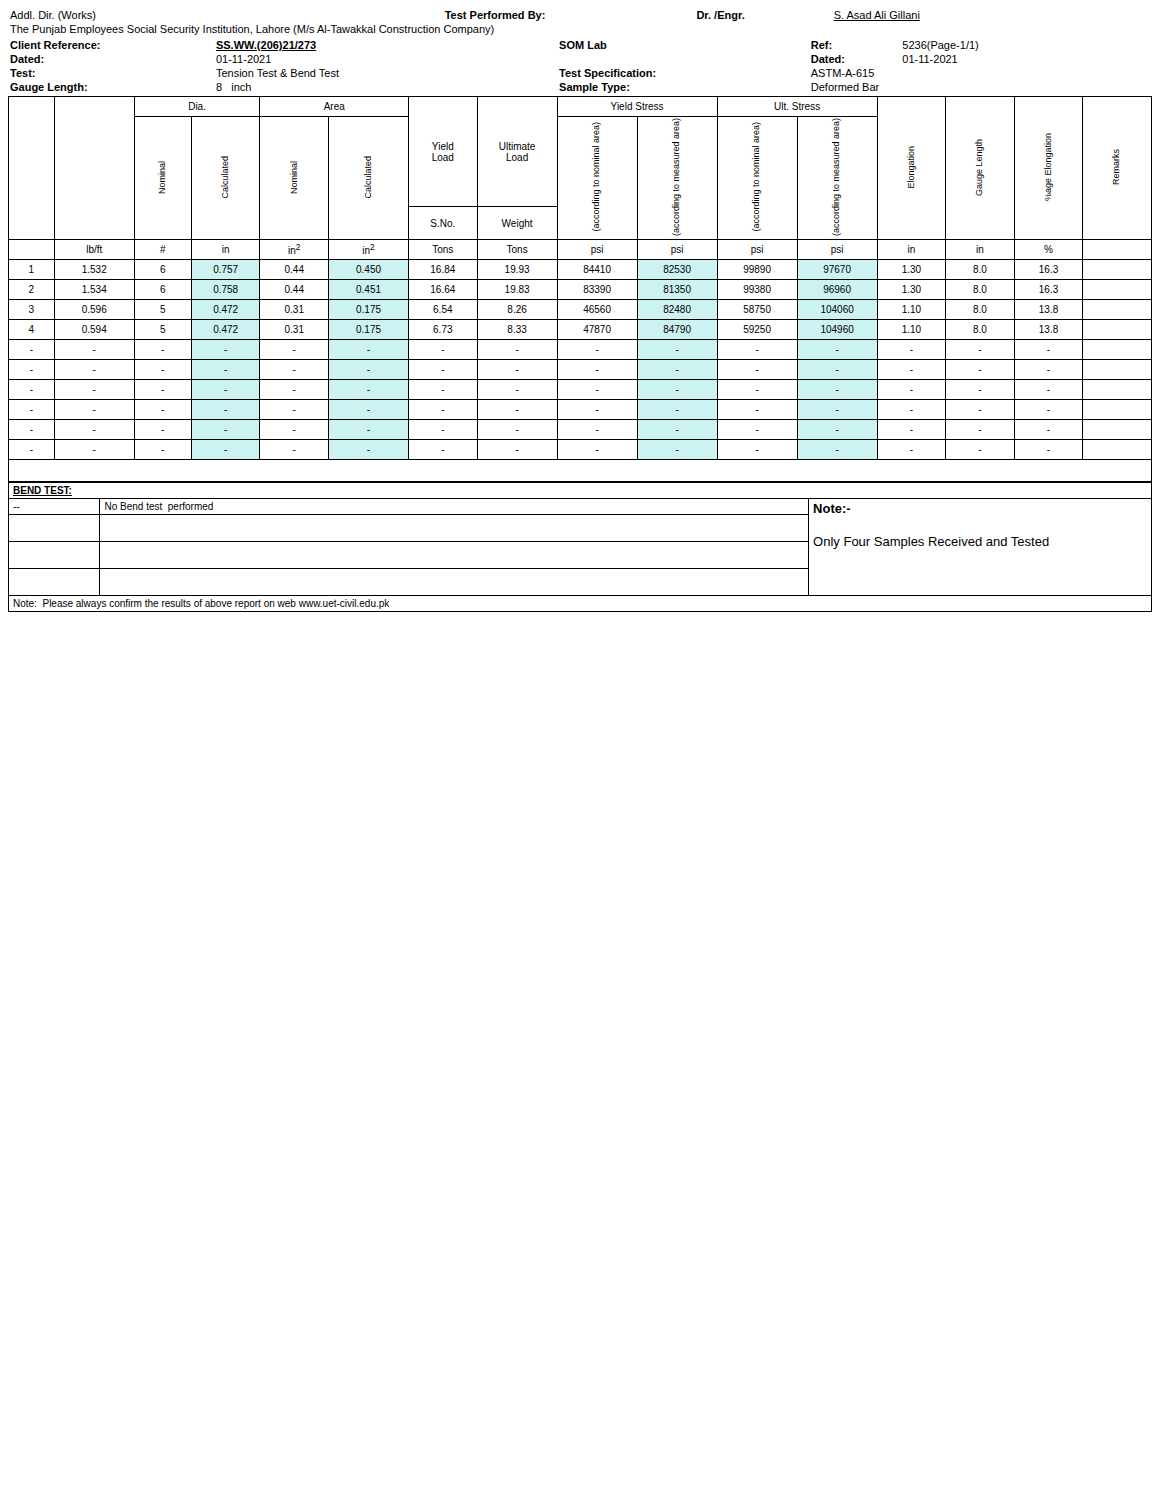| Addl. Dir. (Works) | Test Performed By: | Dr. /Engr. | S. Asad Ali Gillani |
| The Punjab Employees Social Security Institution, Lahore (M/s Al-Tawakkal Construction Company) |
| Client Reference: | SS.WW.(206)21/273 | SOM Lab | Ref: | 5236(Page-1/1) |
| Dated: | 01-11-2021 | | Dated: | 01-11-2021 |
| Test: | Tension Test & Bend Test | Test Specification: | ASTM-A-615 |
| Gauge Length: | 8 inch | Sample Type: | Deformed Bar |
| | | Dia. | Area | Yield Load | Ultimate Load | Yield Stress | Ult. Stress | Elongation | Gauge Length | %age Elongation | Remarks |
| Nominal | Calculated | Nominal | Calculated | (according to nominal area) | (according to measured area) | (according to nominal area) | (according to measured area) |
| S.No. | Weight |
| | lb/ft | # | in | in 2 | in 2 | Tons | Tons | psi | psi | psi | psi | in | in | % | |
| 1 | 1.532 | 6 | 0.757 | 0.44 | 0.450 | 16.84 | 19.93 | 84410 | 82530 | 99890 | 97670 | 1.30 | 8.0 | 16.3 | |
| 2 | 1.534 | 6 | 0.758 | 0.44 | 0.451 | 16.64 | 19.83 | 83390 | 81350 | 99380 | 96960 | 1.30 | 8.0 | 16.3 | |
| 3 | 0.596 | 5 | 0.472 | 0.31 | 0.175 | 6.54 | 8.26 | 46560 | 82480 | 58750 | 104060 | 1.10 | 8.0 | 13.8 | |
| 4 | 0.594 | 5 | 0.472 | 0.31 | 0.175 | 6.73 | 8.33 | 47870 | 84790 | 59250 | 104960 | 1.10 | 8.0 | 13.8 | |
| - | - | - | - | - | - | - | - | - | - | - | - | - | - | - | |
| - | - | - | - | - | - | - | - | - | - | - | - | - | - | - | |
| - | - | - | - | - | - | - | - | - | - | - | - | - | - | - | |
| - | - | - | - | - | - | - | - | - | - | - | - | - | - | - | |
| - | - | - | - | - | - | - | - | - | - | - | - | - | - | - | |
| - | - | - | - | - | - | - | - | - | - | - | - | - | - | - | |
| BEND TEST: |
| -- | No Bend test performed | Note:- Only Four Samples Received and Tested |
| Note: Please always confirm the results of above report on web www.uet-civil.edu.pk |